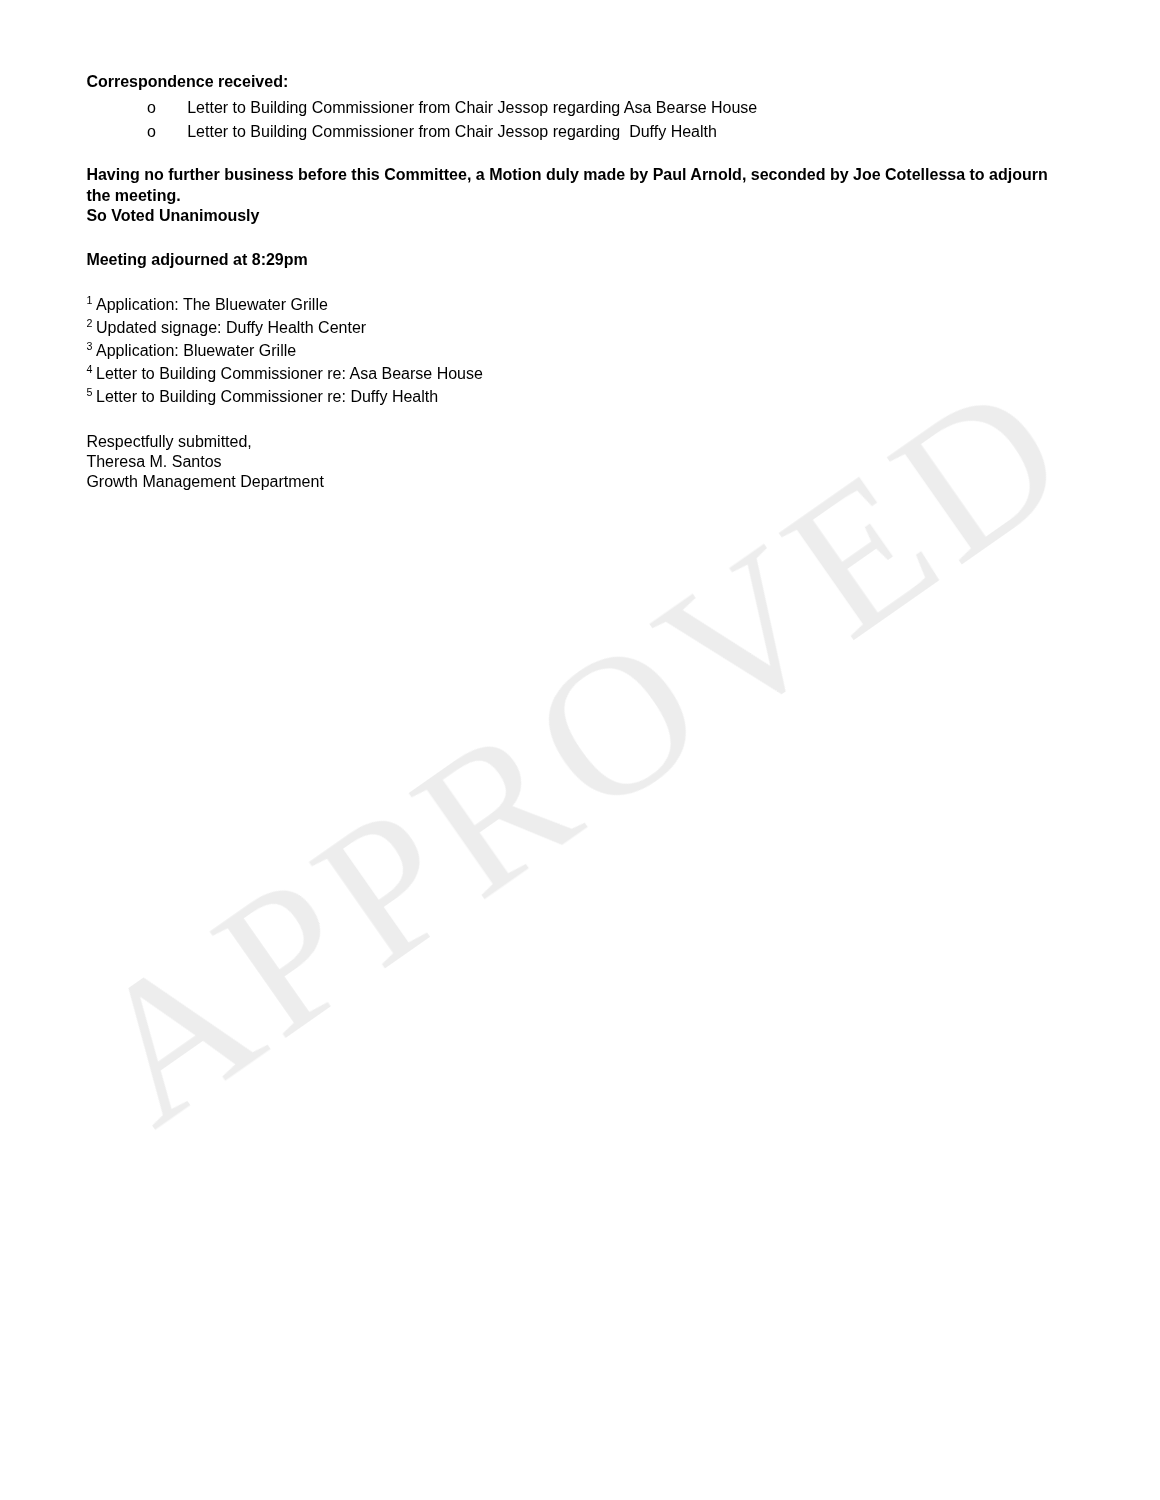APPROVED
Correspondence received:
Letter to Building Commissioner from Chair Jessop regarding Asa Bearse House
Letter to Building Commissioner from Chair Jessop regarding Duffy Health
Having no further business before this Committee, a Motion duly made by Paul Arnold, seconded by Joe Cotellessa to adjourn the meeting.
So Voted Unanimously
Meeting adjourned at 8:29pm
Application: The Bluewater Grille
Updated signage: Duffy Health Center
Application: Bluewater Grille
Letter to Building Commissioner re: Asa Bearse House
Letter to Building Commissioner re: Duffy Health
Respectfully submitted,
Theresa M. Santos
Growth Management Department